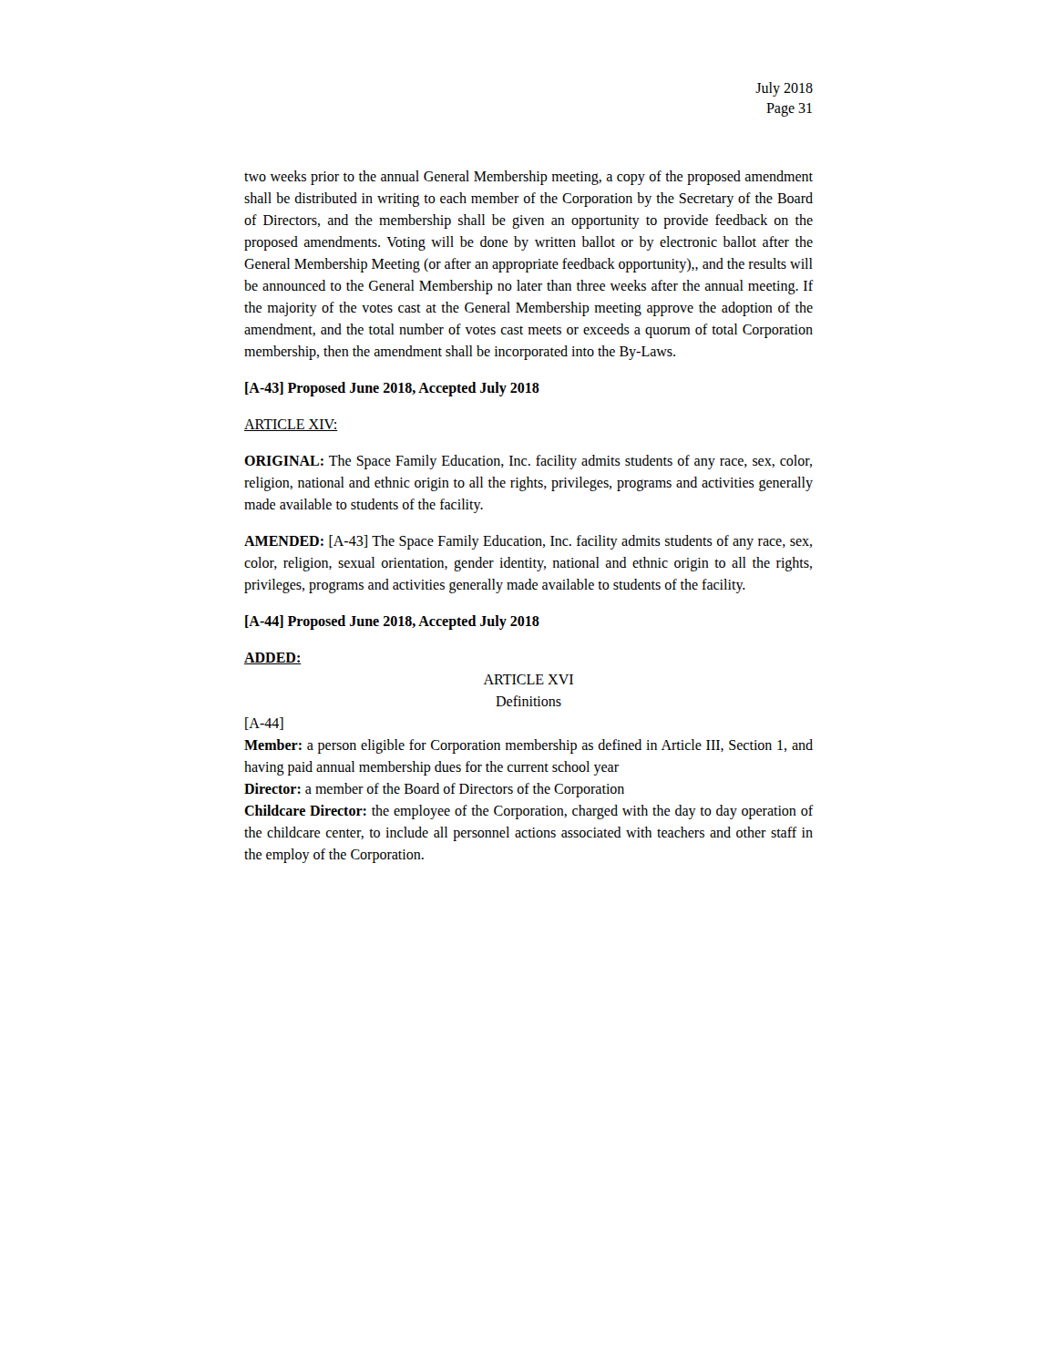July 2018
Page 31
two weeks prior to the annual General Membership meeting, a copy of the proposed amendment shall be distributed in writing to each member of the Corporation by the Secretary of the Board of Directors, and the membership shall be given an opportunity to provide feedback on the proposed amendments. Voting will be done by written ballot or by electronic ballot after the General Membership Meeting (or after an appropriate feedback opportunity),, and the results will be announced to the General Membership no later than three weeks after the annual meeting. If the majority of the votes cast at the General Membership meeting approve the adoption of the amendment, and the total number of votes cast meets or exceeds a quorum of total Corporation membership, then the amendment shall be incorporated into the By-Laws.
[A-43] Proposed June 2018, Accepted July 2018
ARTICLE XIV:
ORIGINAL: The Space Family Education, Inc. facility admits students of any race, sex, color, religion, national and ethnic origin to all the rights, privileges, programs and activities generally made available to students of the facility.
AMENDED: [A-43] The Space Family Education, Inc. facility admits students of any race, sex, color, religion, sexual orientation, gender identity, national and ethnic origin to all the rights, privileges, programs and activities generally made available to students of the facility.
[A-44] Proposed June 2018, Accepted July 2018
ADDED:
ARTICLE XVI
Definitions
[A-44]
Member: a person eligible for Corporation membership as defined in Article III, Section 1, and having paid annual membership dues for the current school year
Director: a member of the Board of Directors of the Corporation
Childcare Director: the employee of the Corporation, charged with the day to day operation of the childcare center, to include all personnel actions associated with teachers and other staff in the employ of the Corporation.